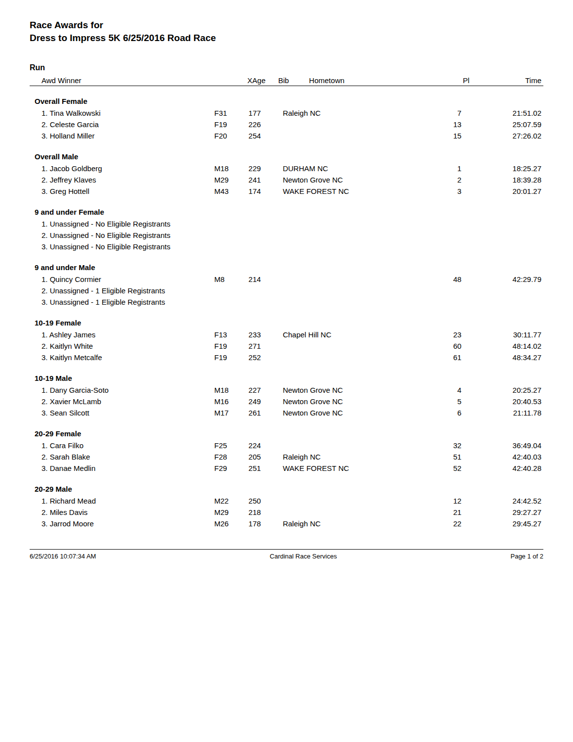Race Awards for
Dress to Impress 5K 6/25/2016 Road Race
Run
| Awd Winner | XAge | Bib | Hometown | Pl | Time |
| --- | --- | --- | --- | --- | --- |
Overall Female
| 1. Tina Walkowski | F31 | 177 | Raleigh NC | 7 | 21:51.02 |
| 2. Celeste Garcia | F19 | 226 | | 13 | 25:07.59 |
| 3. Holland Miller | F20 | 254 | | 15 | 27:26.02 |
Overall Male
| 1. Jacob Goldberg | M18 | 229 | DURHAM NC | 1 | 18:25.27 |
| 2. Jeffrey Klaves | M29 | 241 | Newton Grove NC | 2 | 18:39.28 |
| 3. Greg Hottell | M43 | 174 | WAKE FOREST NC | 3 | 20:01.27 |
9 and under Female
| 1. Unassigned - No Eligible Registrants |
| 2. Unassigned - No Eligible Registrants |
| 3. Unassigned - No Eligible Registrants |
9 and under Male
| 1. Quincy Cormier | M8 | 214 | | 48 | 42:29.79 |
| 2. Unassigned - 1 Eligible Registrants |
| 3. Unassigned - 1 Eligible Registrants |
10-19 Female
| 1. Ashley James | F13 | 233 | Chapel Hill NC | 23 | 30:11.77 |
| 2. Kaitlyn White | F19 | 271 | | 60 | 48:14.02 |
| 3. Kaitlyn Metcalfe | F19 | 252 | | 61 | 48:34.27 |
10-19 Male
| 1. Dany Garcia-Soto | M18 | 227 | Newton Grove NC | 4 | 20:25.27 |
| 2. Xavier McLamb | M16 | 249 | Newton Grove NC | 5 | 20:40.53 |
| 3. Sean Silcott | M17 | 261 | Newton Grove NC | 6 | 21:11.78 |
20-29 Female
| 1. Cara Filko | F25 | 224 | | 32 | 36:49.04 |
| 2. Sarah Blake | F28 | 205 | Raleigh NC | 51 | 42:40.03 |
| 3. Danae Medlin | F29 | 251 | WAKE FOREST NC | 52 | 42:40.28 |
20-29 Male
| 1. Richard Mead | M22 | 250 | | 12 | 24:42.52 |
| 2. Miles Davis | M29 | 218 | | 21 | 29:27.27 |
| 3. Jarrod Moore | M26 | 178 | Raleigh NC | 22 | 29:45.27 |
6/25/2016 10:07:34 AM Cardinal Race Services Page 1 of 2